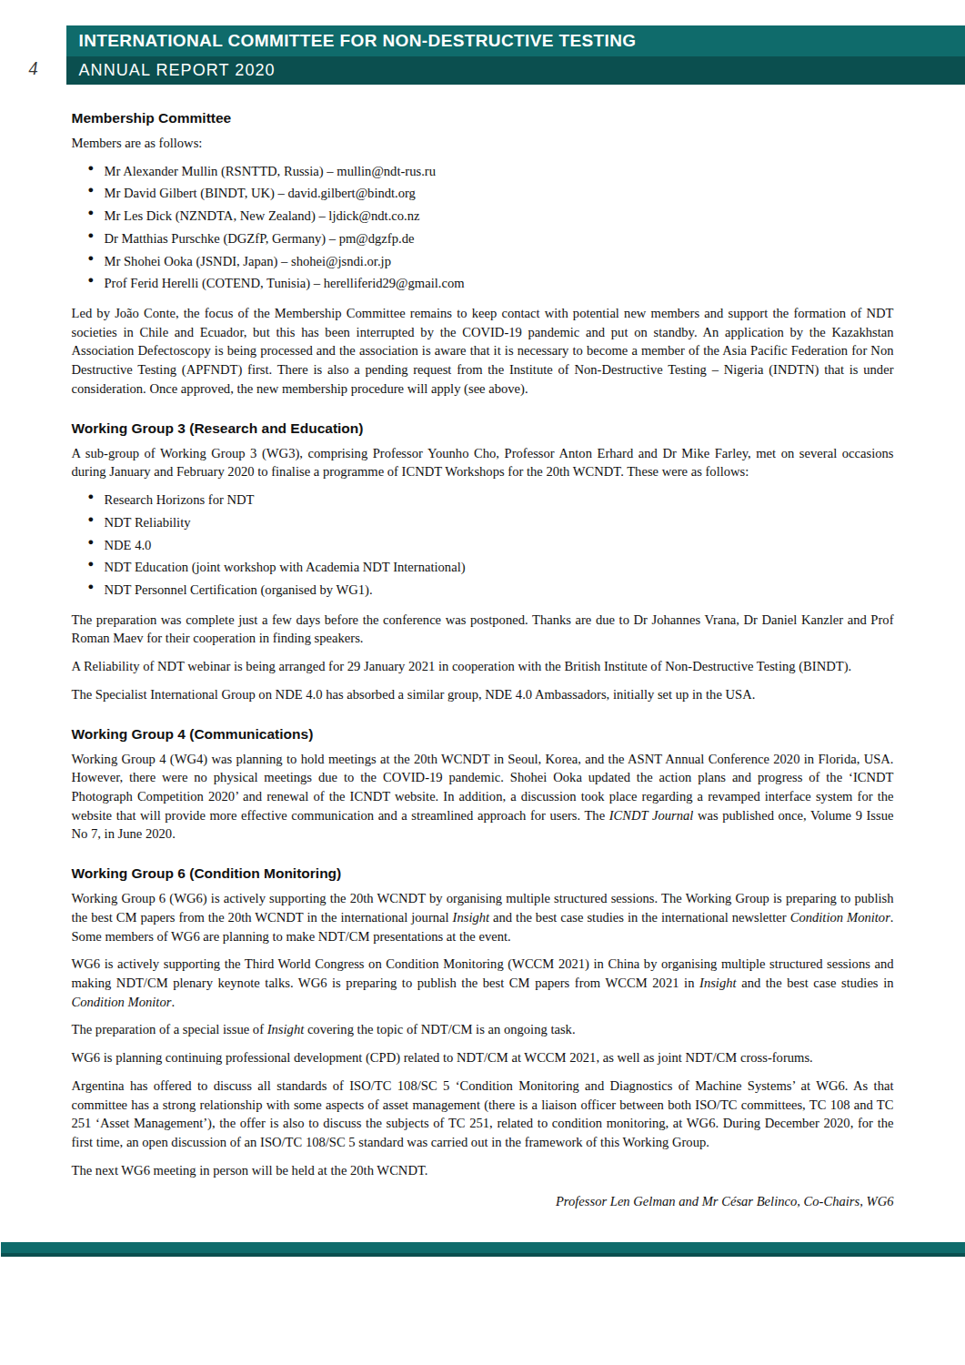4
International Committee for Non-Destructive Testing
Annual Report 2020
Membership Committee
Members are as follows:
Mr Alexander Mullin (RSNTTD, Russia) – mullin@ndt-rus.ru
Mr David Gilbert (BINDT, UK) – david.gilbert@bindt.org
Mr Les Dick (NZNDTA, New Zealand) – ljdick@ndt.co.nz
Dr Matthias Purschke (DGZfP, Germany) – pm@dgzfp.de
Mr Shohei Ooka (JSNDI, Japan) – shohei@jsndi.or.jp
Prof Ferid Herelli (COTEND, Tunisia) – herelliferid29@gmail.com
Led by João Conte, the focus of the Membership Committee remains to keep contact with potential new members and support the formation of NDT societies in Chile and Ecuador, but this has been interrupted by the COVID-19 pandemic and put on standby. An application by the Kazakhstan Association Defectoscopy is being processed and the association is aware that it is necessary to become a member of the Asia Pacific Federation for Non Destructive Testing (APFNDT) first. There is also a pending request from the Institute of Non-Destructive Testing – Nigeria (INDTN) that is under consideration. Once approved, the new membership procedure will apply (see above).
Working Group 3 (Research and Education)
A sub-group of Working Group 3 (WG3), comprising Professor Younho Cho, Professor Anton Erhard and Dr Mike Farley, met on several occasions during January and February 2020 to finalise a programme of ICNDT Workshops for the 20th WCNDT. These were as follows:
Research Horizons for NDT
NDT Reliability
NDE 4.0
NDT Education (joint workshop with Academia NDT International)
NDT Personnel Certification (organised by WG1).
The preparation was complete just a few days before the conference was postponed. Thanks are due to Dr Johannes Vrana, Dr Daniel Kanzler and Prof Roman Maev for their cooperation in finding speakers.
A Reliability of NDT webinar is being arranged for 29 January 2021 in cooperation with the British Institute of Non-Destructive Testing (BINDT).
The Specialist International Group on NDE 4.0 has absorbed a similar group, NDE 4.0 Ambassadors, initially set up in the USA.
Working Group 4 (Communications)
Working Group 4 (WG4) was planning to hold meetings at the 20th WCNDT in Seoul, Korea, and the ASNT Annual Conference 2020 in Florida, USA. However, there were no physical meetings due to the COVID-19 pandemic. Shohei Ooka updated the action plans and progress of the ‘ICNDT Photograph Competition 2020’ and renewal of the ICNDT website. In addition, a discussion took place regarding a revamped interface system for the website that will provide more effective communication and a streamlined approach for users. The ICNDT Journal was published once, Volume 9 Issue No 7, in June 2020.
Working Group 6 (Condition Monitoring)
Working Group 6 (WG6) is actively supporting the 20th WCNDT by organising multiple structured sessions. The Working Group is preparing to publish the best CM papers from the 20th WCNDT in the international journal Insight and the best case studies in the international newsletter Condition Monitor. Some members of WG6 are planning to make NDT/CM presentations at the event.
WG6 is actively supporting the Third World Congress on Condition Monitoring (WCCM 2021) in China by organising multiple structured sessions and making NDT/CM plenary keynote talks. WG6 is preparing to publish the best CM papers from WCCM 2021 in Insight and the best case studies in Condition Monitor.
The preparation of a special issue of Insight covering the topic of NDT/CM is an ongoing task.
WG6 is planning continuing professional development (CPD) related to NDT/CM at WCCM 2021, as well as joint NDT/CM cross-forums.
Argentina has offered to discuss all standards of ISO/TC 108/SC 5 ‘Condition Monitoring and Diagnostics of Machine Systems’ at WG6. As that committee has a strong relationship with some aspects of asset management (there is a liaison officer between both ISO/TC committees, TC 108 and TC 251 ‘Asset Management’), the offer is also to discuss the subjects of TC 251, related to condition monitoring, at WG6. During December 2020, for the first time, an open discussion of an ISO/TC 108/SC 5 standard was carried out in the framework of this Working Group.
The next WG6 meeting in person will be held at the 20th WCNDT.
Professor Len Gelman and Mr César Belinco, Co-Chairs, WG6